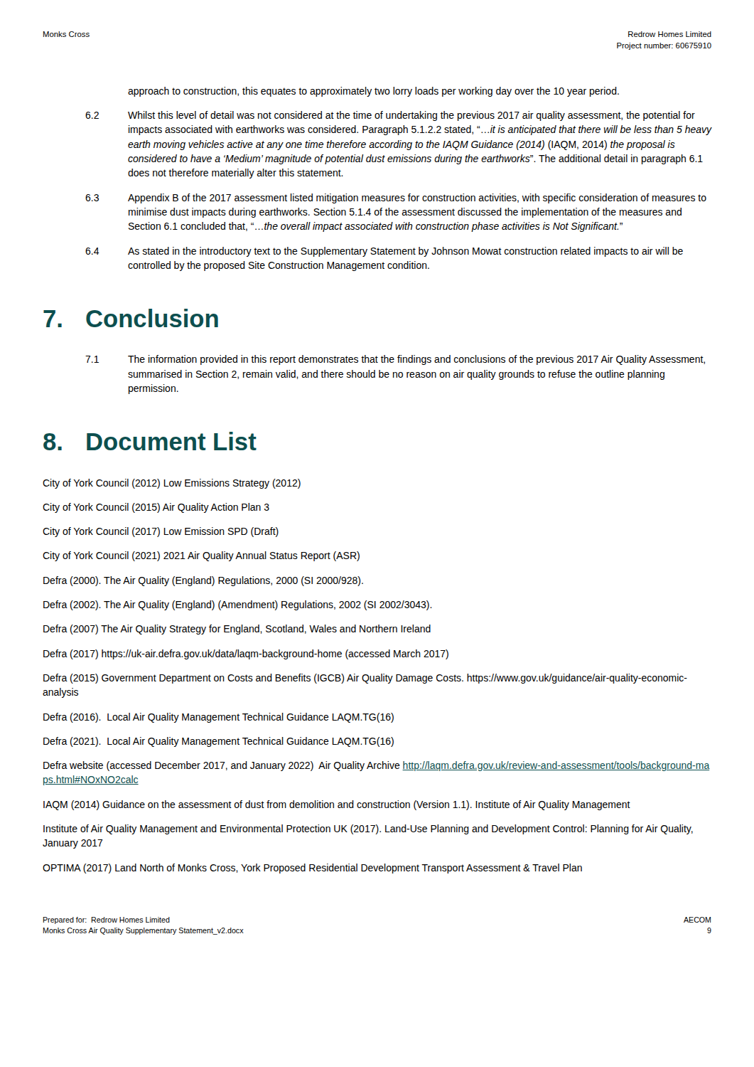Monks Cross
Redrow Homes Limited
Project number: 60675910
approach to construction, this equates to approximately two lorry loads per working day over the 10 year period.
6.2
Whilst this level of detail was not considered at the time of undertaking the previous 2017 air quality assessment, the potential for impacts associated with earthworks was considered. Paragraph 5.1.2.2 stated, “…it is anticipated that there will be less than 5 heavy earth moving vehicles active at any one time therefore according to the IAQM Guidance (2014) (IAQM, 2014) the proposal is considered to have a ‘Medium’ magnitude of potential dust emissions during the earthworks”. The additional detail in paragraph 6.1 does not therefore materially alter this statement.
6.3
Appendix B of the 2017 assessment listed mitigation measures for construction activities, with specific consideration of measures to minimise dust impacts during earthworks. Section 5.1.4 of the assessment discussed the implementation of the measures and Section 6.1 concluded that, “…the overall impact associated with construction phase activities is Not Significant.”
6.4
As stated in the introductory text to the Supplementary Statement by Johnson Mowat construction related impacts to air will be controlled by the proposed Site Construction Management condition.
7. Conclusion
7.1
The information provided in this report demonstrates that the findings and conclusions of the previous 2017 Air Quality Assessment, summarised in Section 2, remain valid, and there should be no reason on air quality grounds to refuse the outline planning permission.
8. Document List
City of York Council (2012) Low Emissions Strategy (2012)
City of York Council (2015) Air Quality Action Plan 3
City of York Council (2017) Low Emission SPD (Draft)
City of York Council (2021) 2021 Air Quality Annual Status Report (ASR)
Defra (2000). The Air Quality (England) Regulations, 2000 (SI 2000/928).
Defra (2002). The Air Quality (England) (Amendment) Regulations, 2002 (SI 2002/3043).
Defra (2007) The Air Quality Strategy for England, Scotland, Wales and Northern Ireland
Defra (2017) https://uk-air.defra.gov.uk/data/laqm-background-home (accessed March 2017)
Defra (2015) Government Department on Costs and Benefits (IGCB) Air Quality Damage Costs. https://www.gov.uk/guidance/air-quality-economic-analysis
Defra (2016). Local Air Quality Management Technical Guidance LAQM.TG(16)
Defra (2021). Local Air Quality Management Technical Guidance LAQM.TG(16)
Defra website (accessed December 2017, and January 2022) Air Quality Archive http://laqm.defra.gov.uk/review-and-assessment/tools/background-maps.html#NOxNO2calc
IAQM (2014) Guidance on the assessment of dust from demolition and construction (Version 1.1). Institute of Air Quality Management
Institute of Air Quality Management and Environmental Protection UK (2017). Land-Use Planning and Development Control: Planning for Air Quality, January 2017
OPTIMA (2017) Land North of Monks Cross, York Proposed Residential Development Transport Assessment & Travel Plan
Prepared for: Redrow Homes Limited
Monks Cross Air Quality Supplementary Statement_v2.docx
AECOM
9